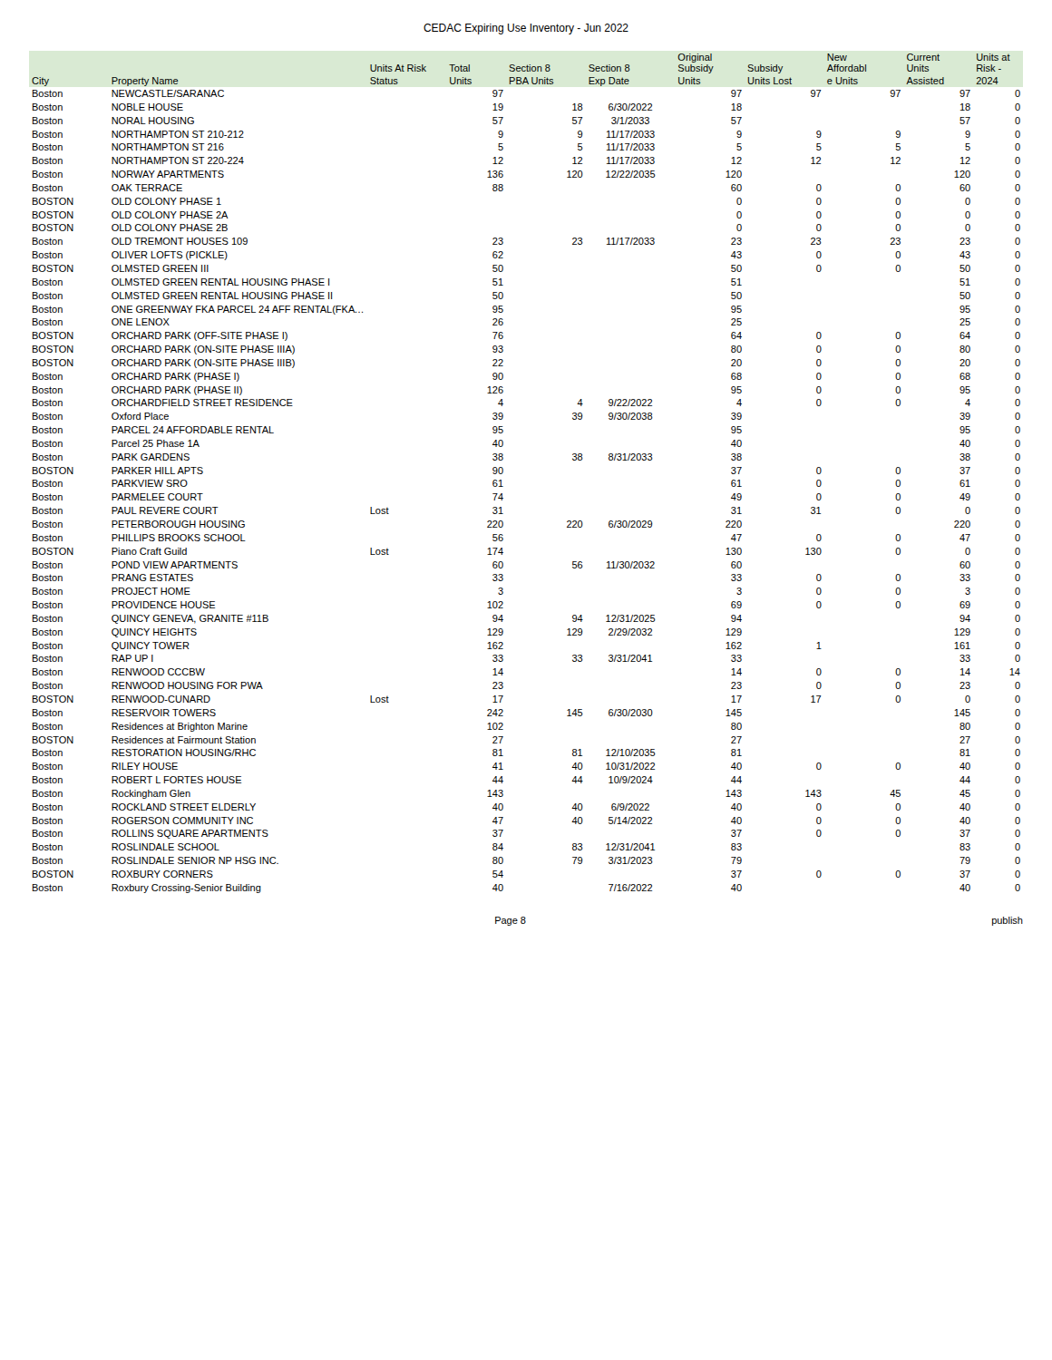CEDAC Expiring Use Inventory - Jun 2022
| | | Units At Risk | Total | Section 8 | Section 8 | Original Subsidy | Subsidy | New Affordabl | Current Units | Units at Risk - |
| --- | --- | --- | --- | --- | --- | --- | --- | --- | --- | --- |
| City | Property Name | Status | Units | PBA Units | Exp Date | Units | Units Lost | e Units | Assisted | 2024 |
| Boston | NEWCASTLE/SARANAC | | 97 | | | 97 | 97 | 97 | 97 | 0 |
| Boston | NOBLE HOUSE | | 19 | 18 | 6/30/2022 | 18 | | | 18 | 0 |
| Boston | NORAL HOUSING | | 57 | 57 | 3/1/2033 | 57 | | | 57 | 0 |
| Boston | NORTHAMPTON ST 210-212 | | 9 | 9 | 11/17/2033 | 9 | 9 | 9 | 9 | 0 |
| Boston | NORTHAMPTON ST 216 | | 5 | 5 | 11/17/2033 | 5 | 5 | 5 | 5 | 0 |
| Boston | NORTHAMPTON ST 220-224 | | 12 | 12 | 11/17/2033 | 12 | 12 | 12 | 12 | 0 |
| Boston | NORWAY APARTMENTS | | 136 | 120 | 12/22/2035 | 120 | | | 120 | 0 |
| Boston | OAK TERRACE | | 88 | | | 60 | 0 | 0 | 60 | 0 |
| BOSTON | OLD COLONY PHASE 1 | | | | | 0 | 0 | 0 | 0 | 0 |
| BOSTON | OLD COLONY PHASE 2A | | | | | 0 | 0 | 0 | 0 | 0 |
| BOSTON | OLD COLONY PHASE 2B | | | | | 0 | 0 | 0 | 0 | 0 |
| Boston | OLD TREMONT HOUSES 109 | | 23 | 23 | 11/17/2033 | 23 | 23 | 23 | 23 | 0 |
| Boston | OLIVER LOFTS (PICKLE) | | 62 | | | 43 | 0 | 0 | 43 | 0 |
| BOSTON | OLMSTED GREEN III | | 50 | | | 50 | 0 | 0 | 50 | 0 |
| Boston | OLMSTED GREEN RENTAL HOUSING PHASE I | | 51 | | | 51 | | | 51 | 0 |
| Boston | OLMSTED GREEN RENTAL HOUSING PHASE II | | 50 | | | 50 | | | 50 | 0 |
| Boston | ONE GREENWAY FKA PARCEL 24 AFF RENTAL(FKA PHI+ II) | | 95 | | | 95 | | | 95 | 0 |
| Boston | ONE LENOX | | 26 | | | 25 | | | 25 | 0 |
| BOSTON | ORCHARD PARK (OFF-SITE PHASE I) | | 76 | | | 64 | 0 | 0 | 64 | 0 |
| BOSTON | ORCHARD PARK (ON-SITE PHASE IIIA) | | 93 | | | 80 | 0 | 0 | 80 | 0 |
| BOSTON | ORCHARD PARK (ON-SITE PHASE IIIB) | | 22 | | | 20 | 0 | 0 | 20 | 0 |
| Boston | ORCHARD PARK (PHASE I) | | 90 | | | 68 | 0 | 0 | 68 | 0 |
| Boston | ORCHARD PARK (PHASE II) | | 126 | | | 95 | 0 | 0 | 95 | 0 |
| Boston | ORCHARDFIELD STREET RESIDENCE | | 4 | 4 | 9/22/2022 | 4 | 0 | 0 | 4 | 0 |
| Boston | Oxford Place | | 39 | 39 | 9/30/2038 | 39 | | | 39 | 0 |
| Boston | PARCEL 24 AFFORDABLE RENTAL | | 95 | | | 95 | | | 95 | 0 |
| Boston | Parcel 25 Phase 1A | | 40 | | | 40 | | | 40 | 0 |
| Boston | PARK GARDENS | | 38 | 38 | 8/31/2033 | 38 | | | 38 | 0 |
| BOSTON | PARKER HILL APTS | | 90 | | | 37 | 0 | 0 | 37 | 0 |
| Boston | PARKVIEW SRO | | 61 | | | 61 | 0 | 0 | 61 | 0 |
| Boston | PARMELEE COURT | | 74 | | | 49 | 0 | 0 | 49 | 0 |
| Boston | PAUL REVERE COURT | Lost | 31 | | | 31 | 31 | 0 | 0 | 0 |
| Boston | PETERBOROUGH HOUSING | | 220 | 220 | 6/30/2029 | 220 | | | 220 | 0 |
| Boston | PHILLIPS BROOKS SCHOOL | | 56 | | | 47 | 0 | 0 | 47 | 0 |
| BOSTON | Piano Craft Guild | Lost | 174 | | | 130 | 130 | 0 | 0 | 0 |
| Boston | POND VIEW APARTMENTS | | 60 | 56 | 11/30/2032 | 60 | | | 60 | 0 |
| Boston | PRANG ESTATES | | 33 | | | 33 | 0 | 0 | 33 | 0 |
| Boston | PROJECT HOME | | 3 | | | 3 | 0 | 0 | 3 | 0 |
| Boston | PROVIDENCE HOUSE | | 102 | | | 69 | 0 | 0 | 69 | 0 |
| Boston | QUINCY GENEVA, GRANITE #11B | | 94 | 94 | 12/31/2025 | 94 | | | 94 | 0 |
| Boston | QUINCY HEIGHTS | | 129 | 129 | 2/29/2032 | 129 | | | 129 | 0 |
| Boston | QUINCY TOWER | | 162 | | | 162 | 1 | | 161 | 0 |
| Boston | RAP UP I | | 33 | 33 | 3/31/2041 | 33 | | | 33 | 0 |
| Boston | RENWOOD CCCBW | | 14 | | | 14 | 0 | 0 | 14 | 14 |
| Boston | RENWOOD HOUSING FOR PWA | | 23 | | | 23 | 0 | 0 | 23 | 0 |
| BOSTON | RENWOOD-CUNARD | Lost | 17 | | | 17 | 17 | 0 | 0 | 0 |
| Boston | RESERVOIR TOWERS | | 242 | 145 | 6/30/2030 | 145 | | | 145 | 0 |
| Boston | Residences at Brighton Marine | | 102 | | | 80 | | | 80 | 0 |
| BOSTON | Residences at Fairmount Station | | 27 | | | 27 | | | 27 | 0 |
| Boston | RESTORATION HOUSING/RHC | | 81 | 81 | 12/10/2035 | 81 | | | 81 | 0 |
| Boston | RILEY HOUSE | | 41 | 40 | 10/31/2022 | 40 | 0 | 0 | 40 | 0 |
| Boston | ROBERT L FORTES HOUSE | | 44 | 44 | 10/9/2024 | 44 | | | 44 | 0 |
| Boston | Rockingham Glen | | 143 | | | 143 | 143 | 45 | 45 | 0 |
| Boston | ROCKLAND STREET ELDERLY | | 40 | 40 | 6/9/2022 | 40 | 0 | 0 | 40 | 0 |
| Boston | ROGERSON COMMUNITY INC | | 47 | 40 | 5/14/2022 | 40 | 0 | 0 | 40 | 0 |
| Boston | ROLLINS SQUARE APARTMENTS | | 37 | | | 37 | 0 | 0 | 37 | 0 |
| Boston | ROSLINDALE SCHOOL | | 84 | 83 | 12/31/2041 | 83 | | | 83 | 0 |
| Boston | ROSLINDALE SENIOR NP HSG INC. | | 80 | 79 | 3/31/2023 | 79 | | | 79 | 0 |
| BOSTON | ROXBURY CORNERS | | 54 | | | 37 | 0 | 0 | 37 | 0 |
| Boston | Roxbury Crossing-Senior Building | | 40 | | 7/16/2022 | 40 | | | 40 | 0 |
Page 8 publish